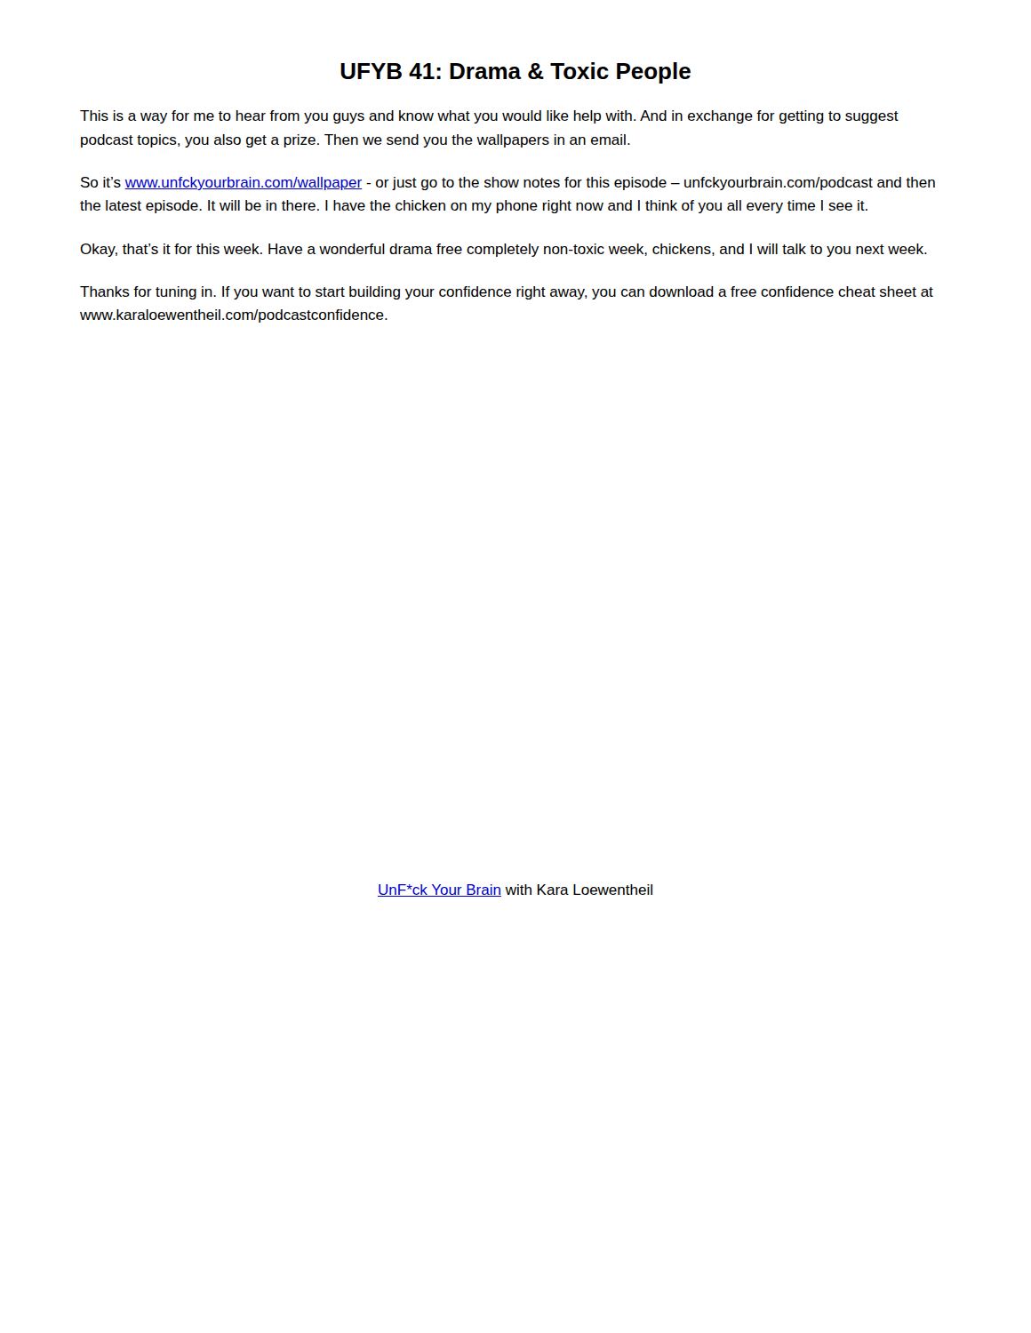UFYB 41: Drama & Toxic People
This is a way for me to hear from you guys and know what you would like help with. And in exchange for getting to suggest podcast topics, you also get a prize. Then we send you the wallpapers in an email.
So it’s www.unfckyourbrain.com/wallpaper - or just go to the show notes for this episode – unfckyourbrain.com/podcast and then the latest episode. It will be in there. I have the chicken on my phone right now and I think of you all every time I see it.
Okay, that’s it for this week. Have a wonderful drama free completely non-toxic week, chickens, and I will talk to you next week.
Thanks for tuning in. If you want to start building your confidence right away, you can download a free confidence cheat sheet at www.karaloewentheil.com/podcastconfidence.
UnF*ck Your Brain with Kara Loewentheil